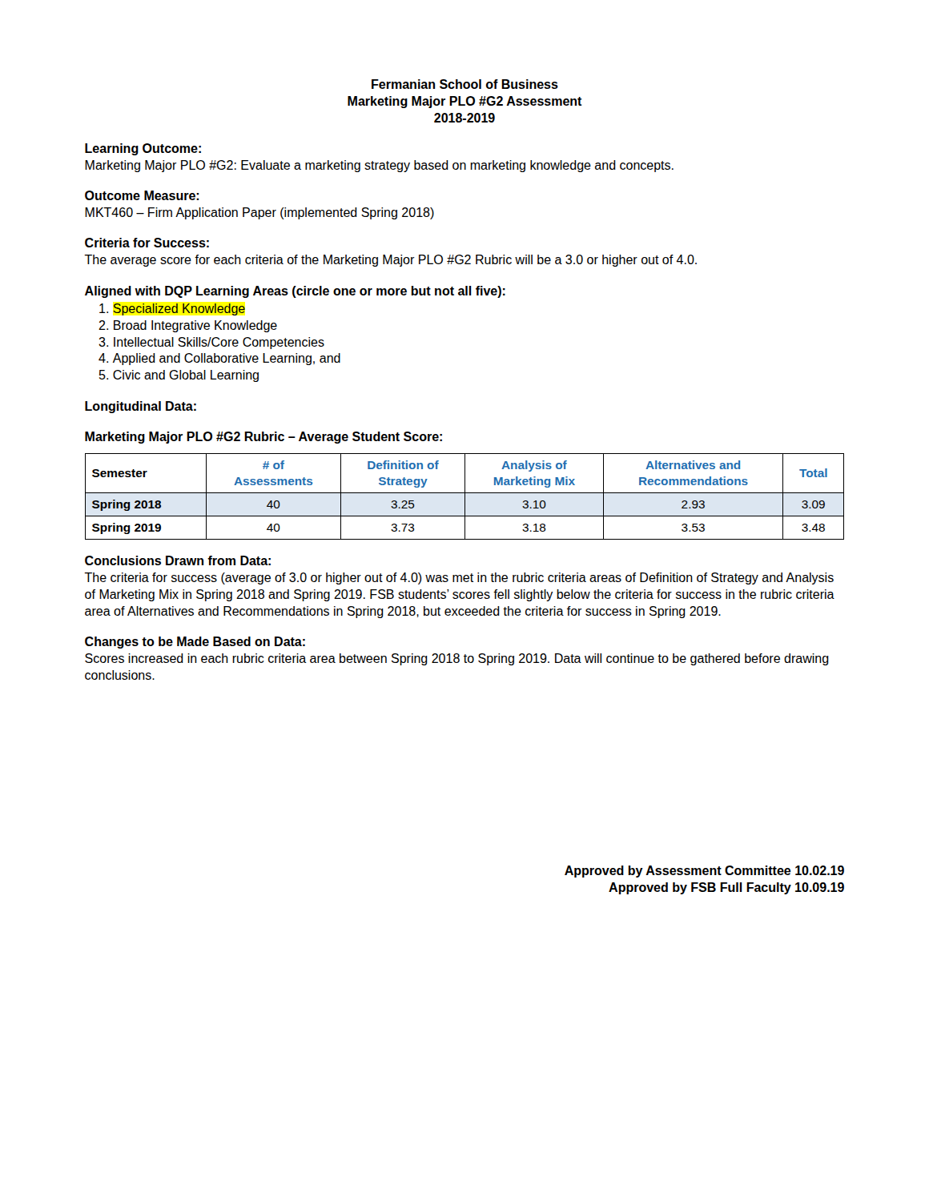Fermanian School of Business
Marketing Major PLO #G2 Assessment
2018-2019
Learning Outcome:
Marketing Major PLO #G2: Evaluate a marketing strategy based on marketing knowledge and concepts.
Outcome Measure:
MKT460 – Firm Application Paper (implemented Spring 2018)
Criteria for Success:
The average score for each criteria of the Marketing Major PLO #G2 Rubric will be a 3.0 or higher out of 4.0.
Aligned with DQP Learning Areas (circle one or more but not all five):
Specialized Knowledge
Broad Integrative Knowledge
Intellectual Skills/Core Competencies
Applied and Collaborative Learning, and
Civic and Global Learning
Longitudinal Data:
Marketing Major PLO #G2 Rubric – Average Student Score:
| Semester | # of Assessments | Definition of Strategy | Analysis of Marketing Mix | Alternatives and Recommendations | Total |
| --- | --- | --- | --- | --- | --- |
| Spring 2018 | 40 | 3.25 | 3.10 | 2.93 | 3.09 |
| Spring 2019 | 40 | 3.73 | 3.18 | 3.53 | 3.48 |
Conclusions Drawn from Data:
The criteria for success (average of 3.0 or higher out of 4.0) was met in the rubric criteria areas of Definition of Strategy and Analysis of Marketing Mix in Spring 2018 and Spring 2019. FSB students’ scores fell slightly below the criteria for success in the rubric criteria area of Alternatives and Recommendations in Spring 2018, but exceeded the criteria for success in Spring 2019.
Changes to be Made Based on Data:
Scores increased in each rubric criteria area between Spring 2018 to Spring 2019. Data will continue to be gathered before drawing conclusions.
Approved by Assessment Committee 10.02.19
Approved by FSB Full Faculty 10.09.19